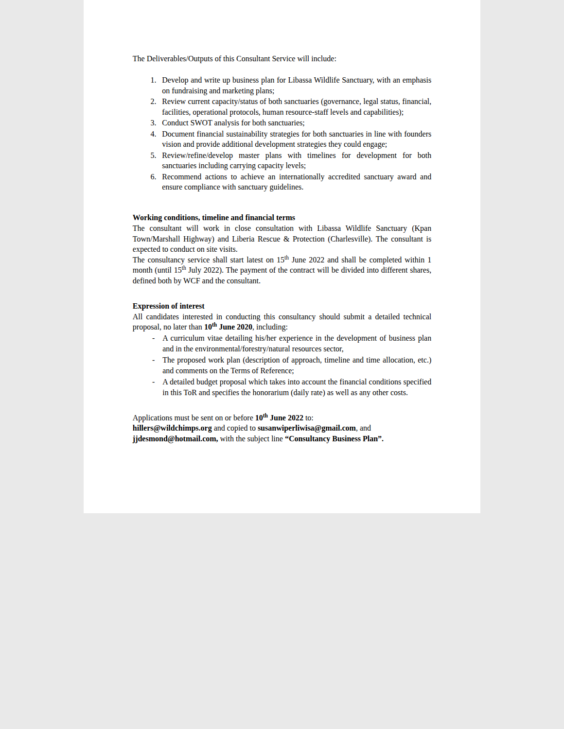The Deliverables/Outputs of this Consultant Service will include:
Develop and write up business plan for Libassa Wildlife Sanctuary, with an emphasis on fundraising and marketing plans;
Review current capacity/status of both sanctuaries (governance, legal status, financial, facilities, operational protocols, human resource-staff levels and capabilities);
Conduct SWOT analysis for both sanctuaries;
Document financial sustainability strategies for both sanctuaries in line with founders vision and provide additional development strategies they could engage;
Review/refine/develop master plans with timelines for development for both sanctuaries including carrying capacity levels;
Recommend actions to achieve an internationally accredited sanctuary award and ensure compliance with sanctuary guidelines.
Working conditions, timeline and financial terms
The consultant will work in close consultation with Libassa Wildlife Sanctuary (Kpan Town/Marshall Highway) and Liberia Rescue & Protection (Charlesville). The consultant is expected to conduct on site visits.
The consultancy service shall start latest on 15th June 2022 and shall be completed within 1 month (until 15th July 2022). The payment of the contract will be divided into different shares, defined both by WCF and the consultant.
Expression of interest
All candidates interested in conducting this consultancy should submit a detailed technical proposal, no later than 10th June 2020, including:
A curriculum vitae detailing his/her experience in the development of business plan and in the environmental/forestry/natural resources sector,
The proposed work plan (description of approach, timeline and time allocation, etc.) and comments on the Terms of Reference;
A detailed budget proposal which takes into account the financial conditions specified in this ToR and specifies the honorarium (daily rate) as well as any other costs.
Applications must be sent on or before 10th June 2022 to:
hillers@wildchimps.org and copied to susanwiperliwisa@gmail.com, and
jjdesmond@hotmail.com, with the subject line “Consultancy Business Plan”.